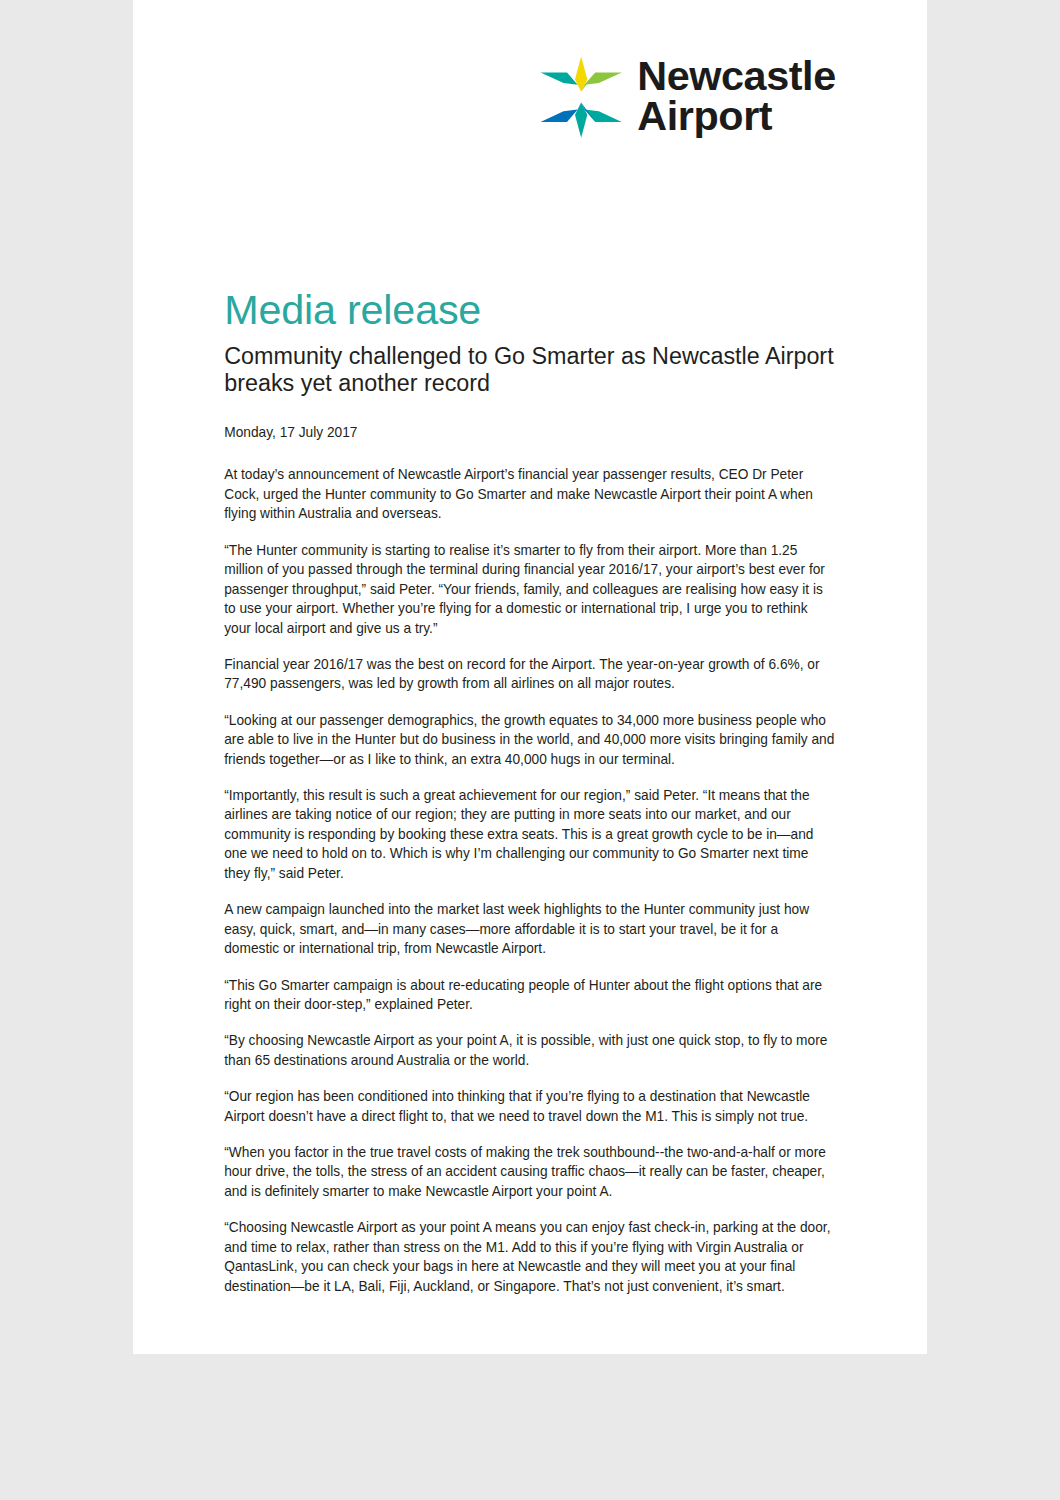Newcastle
Airport
Media release
Community challenged to Go Smarter as Newcastle Airport breaks yet another record
Monday, 17 July 2017
At today’s announcement of Newcastle Airport’s financial year passenger results, CEO Dr Peter Cock, urged the Hunter community to Go Smarter and make Newcastle Airport their point A when flying within Australia and overseas.
“The Hunter community is starting to realise it’s smarter to fly from their airport. More than 1.25 million of you passed through the terminal during financial year 2016/17, your airport’s best ever for passenger throughput,” said Peter. “Your friends, family, and colleagues are realising how easy it is to use your airport. Whether you’re flying for a domestic or international trip, I urge you to rethink your local airport and give us a try.”
Financial year 2016/17 was the best on record for the Airport. The year-on-year growth of 6.6%, or 77,490 passengers, was led by growth from all airlines on all major routes.
“Looking at our passenger demographics, the growth equates to 34,000 more business people who are able to live in the Hunter but do business in the world, and 40,000 more visits bringing family and friends together—or as I like to think, an extra 40,000 hugs in our terminal.
“Importantly, this result is such a great achievement for our region,” said Peter. “It means that the airlines are taking notice of our region; they are putting in more seats into our market, and our community is responding by booking these extra seats. This is a great growth cycle to be in—and one we need to hold on to. Which is why I’m challenging our community to Go Smarter next time they fly,” said Peter.
A new campaign launched into the market last week highlights to the Hunter community just how easy, quick, smart, and—in many cases—more affordable it is to start your travel, be it for a domestic or international trip, from Newcastle Airport.
“This Go Smarter campaign is about re-educating people of Hunter about the flight options that are right on their door-step,” explained Peter.
“By choosing Newcastle Airport as your point A, it is possible, with just one quick stop, to fly to more than 65 destinations around Australia or the world.
“Our region has been conditioned into thinking that if you’re flying to a destination that Newcastle Airport doesn’t have a direct flight to, that we need to travel down the M1. This is simply not true.
“When you factor in the true travel costs of making the trek southbound--the two-and-a-half or more hour drive, the tolls, the stress of an accident causing traffic chaos—it really can be faster, cheaper, and is definitely smarter to make Newcastle Airport your point A.
“Choosing Newcastle Airport as your point A means you can enjoy fast check-in, parking at the door, and time to relax, rather than stress on the M1. Add to this if you’re flying with Virgin Australia or QantasLink, you can check your bags in here at Newcastle and they will meet you at your final destination—be it LA, Bali, Fiji, Auckland, or Singapore. That’s not just convenient, it’s smart.